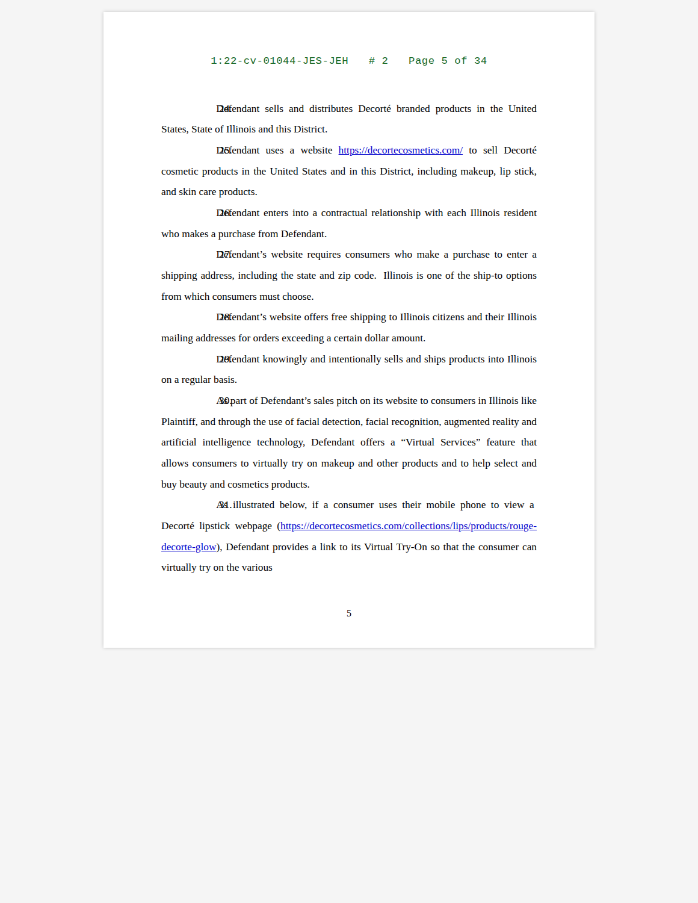1:22-cv-01044-JES-JEH # 2 Page 5 of 34
24. Defendant sells and distributes Decorté branded products in the United States, State of Illinois and this District.
25. Defendant uses a website https://decortecosmetics.com/ to sell Decorté cosmetic products in the United States and in this District, including makeup, lip stick, and skin care products.
26. Defendant enters into a contractual relationship with each Illinois resident who makes a purchase from Defendant.
27. Defendant’s website requires consumers who make a purchase to enter a shipping address, including the state and zip code. Illinois is one of the ship-to options from which consumers must choose.
28. Defendant’s website offers free shipping to Illinois citizens and their Illinois mailing addresses for orders exceeding a certain dollar amount.
29. Defendant knowingly and intentionally sells and ships products into Illinois on a regular basis.
30. As part of Defendant’s sales pitch on its website to consumers in Illinois like Plaintiff, and through the use of facial detection, facial recognition, augmented reality and artificial intelligence technology, Defendant offers a “Virtual Services” feature that allows consumers to virtually try on makeup and other products and to help select and buy beauty and cosmetics products.
31. As illustrated below, if a consumer uses their mobile phone to view a Decorté lipstick webpage (https://decortecosmetics.com/collections/lips/products/rouge-decorte-glow), Defendant provides a link to its Virtual Try-On so that the consumer can virtually try on the various
5